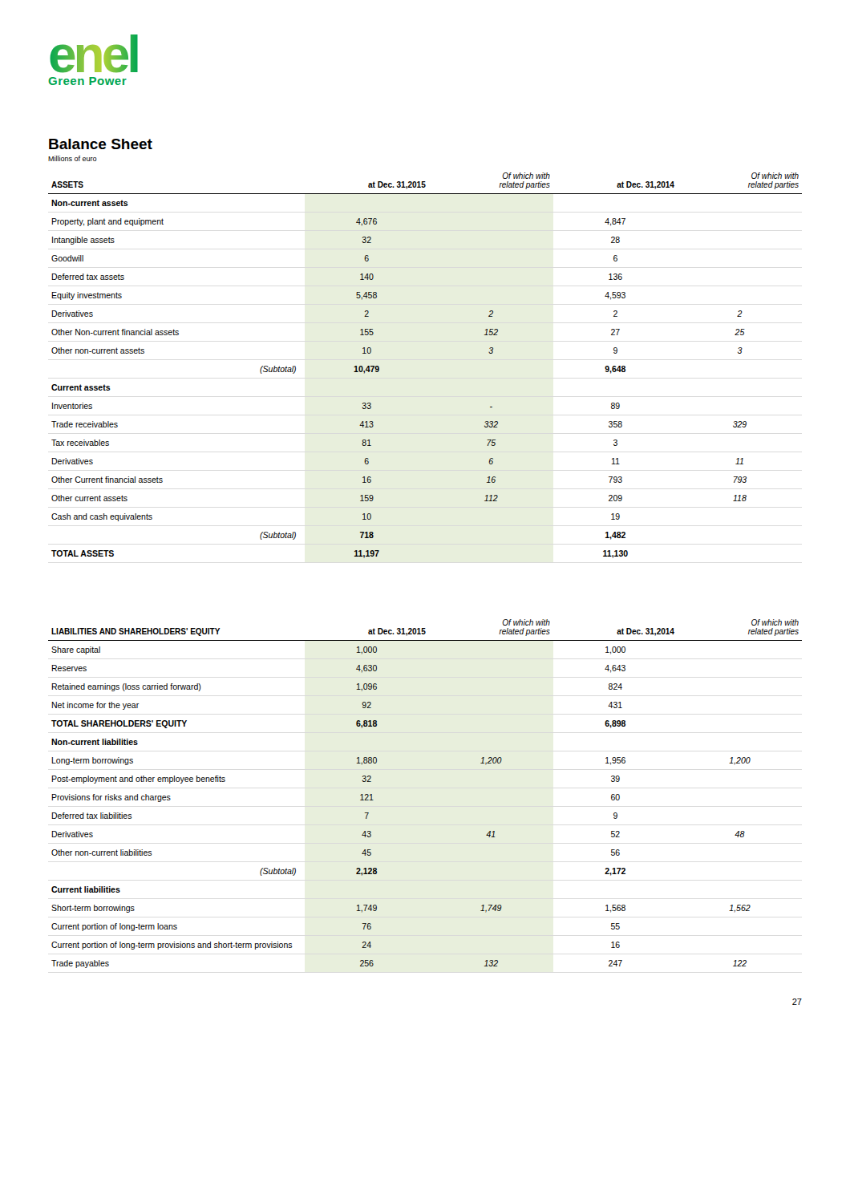enel
Green Power
Balance Sheet
Millions of euro
| ASSETS | at Dec. 31,2015 | Of which with related parties | at Dec. 31,2014 | Of which with related parties |
| --- | --- | --- | --- | --- |
| Non-current assets | | | | |
| Property, plant and equipment | 4,676 | | 4,847 | |
| Intangible assets | 32 | | 28 | |
| Goodwill | 6 | | 6 | |
| Deferred tax assets | 140 | | 136 | |
| Equity investments | 5,458 | | 4,593 | |
| Derivatives | 2 | 2 | 2 | 2 |
| Other Non-current financial assets | 155 | 152 | 27 | 25 |
| Other non-current assets | 10 | 3 | 9 | 3 |
| (Subtotal) | 10,479 | | 9,648 | |
| Current assets | | | | |
| Inventories | 33 | - | 89 | |
| Trade receivables | 413 | 332 | 358 | 329 |
| Tax receivables | 81 | 75 | 3 | |
| Derivatives | 6 | 6 | 11 | 11 |
| Other Current financial assets | 16 | 16 | 793 | 793 |
| Other current assets | 159 | 112 | 209 | 118 |
| Cash and cash equivalents | 10 | | 19 | |
| (Subtotal) | 718 | | 1,482 | |
| TOTAL ASSETS | 11,197 | | 11,130 | |
| LIABILITIES AND SHAREHOLDERS' EQUITY | at Dec. 31,2015 | Of which with related parties | at Dec. 31,2014 | Of which with related parties |
| --- | --- | --- | --- | --- |
| Share capital | 1,000 | | 1,000 | |
| Reserves | 4,630 | | 4,643 | |
| Retained earnings (loss carried forward) | 1,096 | | 824 | |
| Net income for the year | 92 | | 431 | |
| TOTAL SHAREHOLDERS' EQUITY | 6,818 | | 6,898 | |
| Non-current liabilities | | | | |
| Long-term borrowings | 1,880 | 1,200 | 1,956 | 1,200 |
| Post-employment and other employee benefits | 32 | | 39 | |
| Provisions for risks and charges | 121 | | 60 | |
| Deferred tax liabilities | 7 | | 9 | |
| Derivatives | 43 | 41 | 52 | 48 |
| Other non-current liabilities | 45 | | 56 | |
| (Subtotal) | 2,128 | | 2,172 | |
| Current liabilities | | | | |
| Short-term borrowings | 1,749 | 1,749 | 1,568 | 1,562 |
| Current portion of long-term loans | 76 | | 55 | |
| Current portion of long-term provisions and short-term provisions | 24 | | 16 | |
| Trade payables | 256 | 132 | 247 | 122 |
27